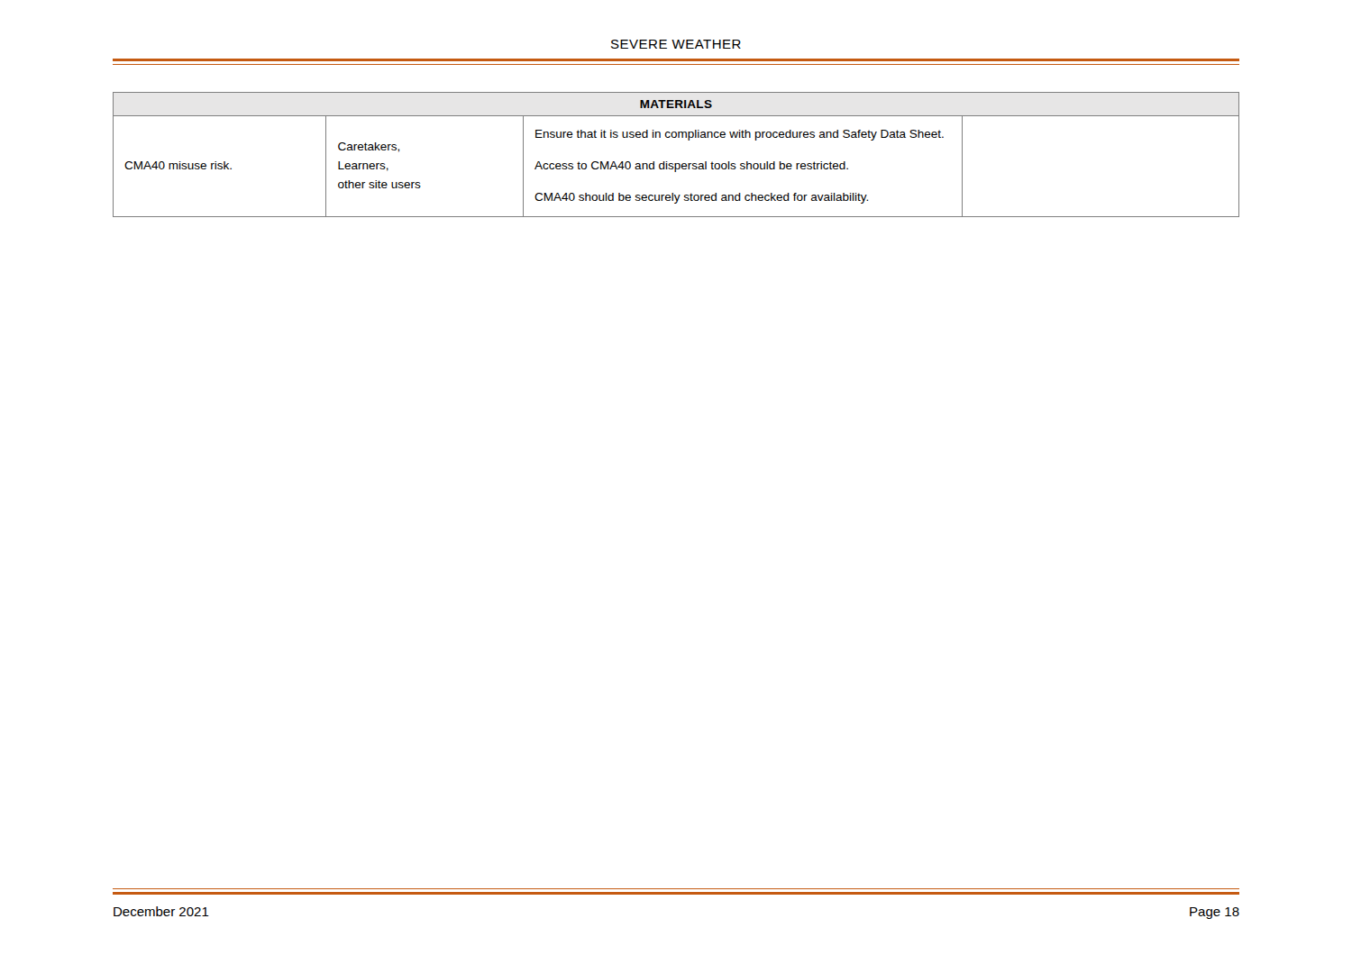SEVERE WEATHER
| MATERIALS |
| --- |
| CMA40 misuse risk. | Caretakers, Learners, other site users | Ensure that it is used in compliance with procedures and Safety Data Sheet. Access to CMA40 and dispersal tools should be restricted. CMA40 should be securely stored and checked for availability. | |
December 2021 Page 18